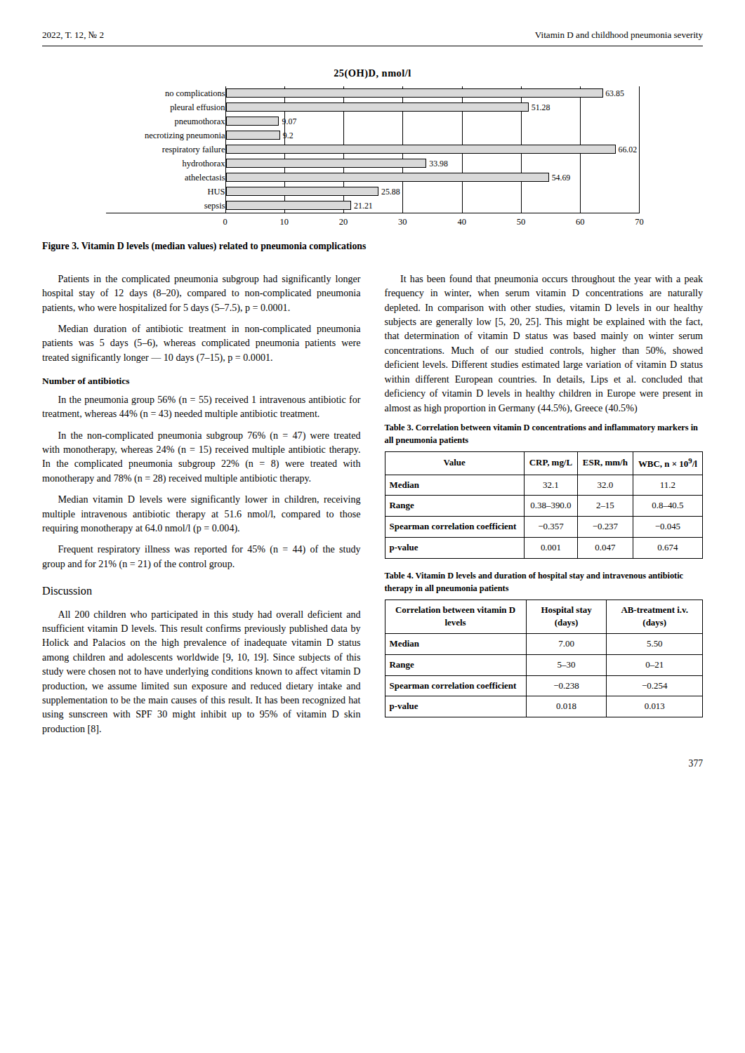2022, Т. 12, № 2
Vitamin D and childhood pneumonia severity
25(OH)D, nmol/l
| no complications | 63.85 |
| pleural effusion | 51.28 |
| pneumothorax | 9.07 |
| necrotizing pneumonia | 9.2 |
| respiratory failure | 66.02 |
| hydrothorax | 33.98 |
| athelectasis | 54.69 |
| HUS | 25.88 |
| sepsis | 21.21 |
0 10 20 30 40 50 60 70
Figure 3. Vitamin D levels (median values) related to pneumonia complications
Patients in the complicated pneumonia subgroup had significantly longer hospital stay of 12 days (8–20), compared to non-complicated pneumonia patients, who were hospitalized for 5 days (5–7.5), p = 0.0001.
Median duration of antibiotic treatment in non-complicated pneumonia patients was 5 days (5–6), whereas complicated pneumonia patients were treated significantly longer — 10 days (7–15), p = 0.0001.
Number of antibiotics
In the pneumonia group 56% (n = 55) received 1 intravenous antibiotic for treatment, whereas 44% (n = 43) needed multiple antibiotic treatment.
In the non-complicated pneumonia subgroup 76% (n = 47) were treated with monotherapy, whereas 24% (n = 15) received multiple antibiotic therapy. In the complicated pneumonia subgroup 22% (n = 8) were treated with monotherapy and 78% (n = 28) received multiple antibiotic therapy.
Median vitamin D levels were significantly lower in children, receiving multiple intravenous antibiotic therapy at 51.6 nmol/l, compared to those requiring monotherapy at 64.0 nmol/l (p = 0.004).
Frequent respiratory illness was reported for 45% (n = 44) of the study group and for 21% (n = 21) of the control group.
Discussion
All 200 children who participated in this study had overall deficient and nsufficient vitamin D levels. This result confirms previously published data by Holick and Palacios on the high prevalence of inadequate vitamin D status among children and adolescents worldwide [9, 10, 19]. Since subjects of this study were chosen not to have underlying conditions known to affect vitamin D production, we assume limited sun exposure and reduced dietary intake and supplementation to be the main causes of this result. It has been recognized hat using sunscreen with SPF 30 might inhibit up to 95% of vitamin D skin production [8].
It has been found that pneumonia occurs throughout the year with a peak frequency in winter, when serum vitamin D concentrations are naturally depleted. In comparison with other studies, vitamin D levels in our healthy subjects are generally low [5, 20, 25]. This might be explained with the fact, that determination of vitamin D status was based mainly on winter serum concentrations. Much of our studied controls, higher than 50%, showed deficient levels. Different studies estimated large variation of vitamin D status within different European countries. In details, Lips et al. concluded that deficiency of vitamin D levels in healthy children in Europe were present in almost as high proportion in Germany (44.5%), Greece (40.5%)
Table 3. Correlation between vitamin D concentrations and inflammatory markers in all pneumonia patients
| Value | CRP, mg/L | ESR, mm/h | WBC, n × 10 9 /l |
| --- | --- | --- | --- |
| Median | 32.1 | 32.0 | 11.2 |
| Range | 0.38–390.0 | 2–15 | 0.8–40.5 |
| Spearman correlation coefficient | −0.357 | −0.237 | −0.045 |
| p-value | 0.001 | 0.047 | 0.674 |
Table 4. Vitamin D levels and duration of hospital stay and intravenous antibiotic therapy in all pneumonia patients
| Correlation between vitamin D levels | Hospital stay (days) | AB-treatment i.v. (days) |
| --- | --- | --- |
| Median | 7.00 | 5.50 |
| Range | 5–30 | 0–21 |
| Spearman correlation coefficient | −0.238 | −0.254 |
| p-value | 0.018 | 0.013 |
377